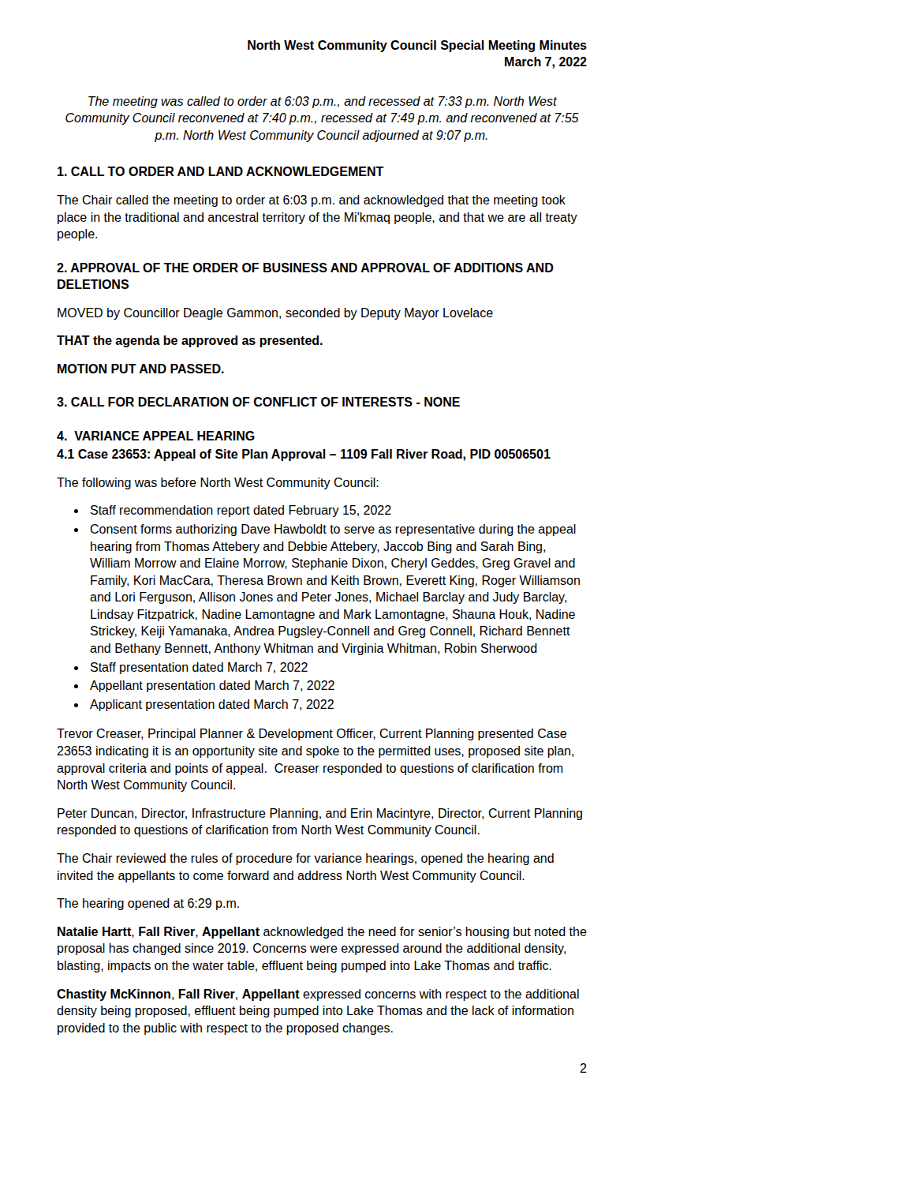North West Community Council Special Meeting Minutes
March 7, 2022
The meeting was called to order at 6:03 p.m., and recessed at 7:33 p.m. North West Community Council reconvened at 7:40 p.m., recessed at 7:49 p.m. and reconvened at 7:55 p.m. North West Community Council adjourned at 9:07 p.m.
1. CALL TO ORDER AND LAND ACKNOWLEDGEMENT
The Chair called the meeting to order at 6:03 p.m. and acknowledged that the meeting took place in the traditional and ancestral territory of the Mi'kmaq people, and that we are all treaty people.
2. APPROVAL OF THE ORDER OF BUSINESS AND APPROVAL OF ADDITIONS AND DELETIONS
MOVED by Councillor Deagle Gammon, seconded by Deputy Mayor Lovelace
THAT the agenda be approved as presented.
MOTION PUT AND PASSED.
3. CALL FOR DECLARATION OF CONFLICT OF INTERESTS - NONE
4. VARIANCE APPEAL HEARING
4.1 Case 23653: Appeal of Site Plan Approval – 1109 Fall River Road, PID 00506501
The following was before North West Community Council:
Staff recommendation report dated February 15, 2022
Consent forms authorizing Dave Hawboldt to serve as representative during the appeal hearing from Thomas Attebery and Debbie Attebery, Jaccob Bing and Sarah Bing, William Morrow and Elaine Morrow, Stephanie Dixon, Cheryl Geddes, Greg Gravel and Family, Kori MacCara, Theresa Brown and Keith Brown, Everett King, Roger Williamson and Lori Ferguson, Allison Jones and Peter Jones, Michael Barclay and Judy Barclay, Lindsay Fitzpatrick, Nadine Lamontagne and Mark Lamontagne, Shauna Houk, Nadine Strickey, Keiji Yamanaka, Andrea Pugsley-Connell and Greg Connell, Richard Bennett and Bethany Bennett, Anthony Whitman and Virginia Whitman, Robin Sherwood
Staff presentation dated March 7, 2022
Appellant presentation dated March 7, 2022
Applicant presentation dated March 7, 2022
Trevor Creaser, Principal Planner & Development Officer, Current Planning presented Case 23653 indicating it is an opportunity site and spoke to the permitted uses, proposed site plan, approval criteria and points of appeal. Creaser responded to questions of clarification from North West Community Council.
Peter Duncan, Director, Infrastructure Planning, and Erin Macintyre, Director, Current Planning responded to questions of clarification from North West Community Council.
The Chair reviewed the rules of procedure for variance hearings, opened the hearing and invited the appellants to come forward and address North West Community Council.
The hearing opened at 6:29 p.m.
Natalie Hartt, Fall River, Appellant acknowledged the need for senior’s housing but noted the proposal has changed since 2019. Concerns were expressed around the additional density, blasting, impacts on the water table, effluent being pumped into Lake Thomas and traffic.
Chastity McKinnon, Fall River, Appellant expressed concerns with respect to the additional density being proposed, effluent being pumped into Lake Thomas and the lack of information provided to the public with respect to the proposed changes.
2